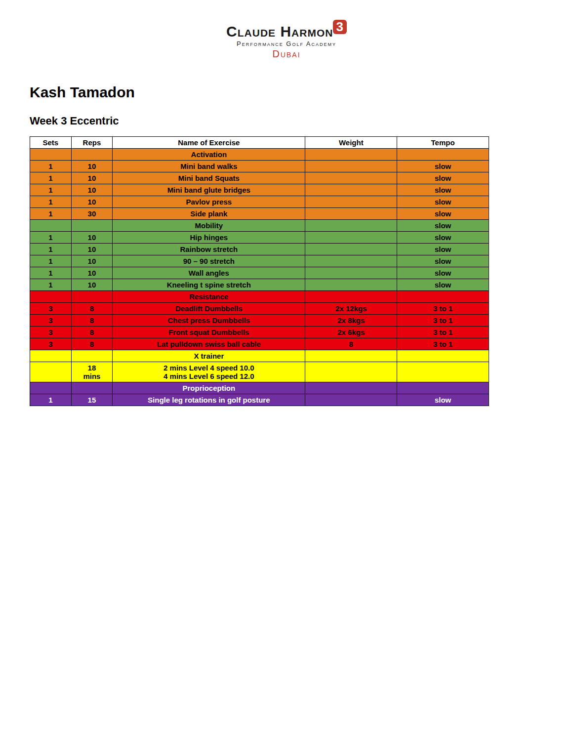Claude Harmon3
Performance Golf Academy
Dubai
Kash Tamadon
Week 3 Eccentric
| Sets | Reps | Name of Exercise | Weight | Tempo |
| --- | --- | --- | --- | --- |
| | | Activation | | |
| 1 | 10 | Mini band walks | | slow |
| 1 | 10 | Mini band Squats | | slow |
| 1 | 10 | Mini band glute bridges | | slow |
| 1 | 10 | Pavlov press | | slow |
| 1 | 30 | Side plank | | slow |
| | | Mobility | | slow |
| 1 | 10 | Hip hinges | | slow |
| 1 | 10 | Rainbow stretch | | slow |
| 1 | 10 | 90 – 90 stretch | | slow |
| 1 | 10 | Wall angles | | slow |
| 1 | 10 | Kneeling t spine stretch | | slow |
| | | Resistance | | |
| 3 | 8 | Deadlift Dumbbells | 2x 12kgs | 3 to 1 |
| 3 | 8 | Chest press Dumbbells | 2x 8kgs | 3 to 1 |
| 3 | 8 | Front squat Dumbbells | 2x 6kgs | 3 to 1 |
| 3 | 8 | Lat pulldown swiss ball cable | 8 | 3 to 1 |
| | | X trainer | | |
| | 18 mins | 2 mins Level 4 speed 10.0 4 mins Level 6 speed 12.0 | | |
| | | Proprioception | | |
| 1 | 15 | Single leg rotations in golf posture | | slow |